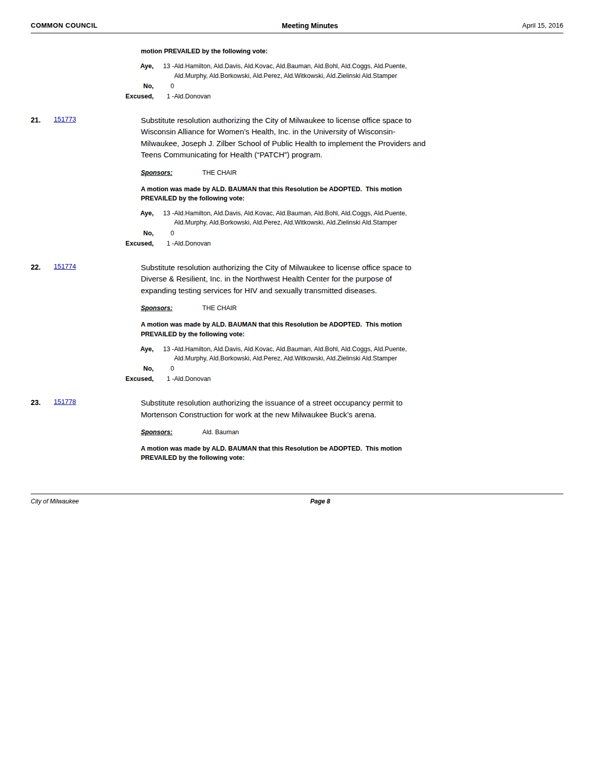COMMON COUNCIL
Meeting Minutes
April 15, 2016
motion PREVAILED by the following vote:
| Aye, | 13 - | Ald.Hamilton, Ald.Davis, Ald.Kovac, Ald.Bauman, Ald.Bohl, Ald.Coggs, Ald.Puente, Ald.Murphy, Ald.Borkowski, Ald.Perez, Ald.Witkowski, Ald.Zielinski Ald.Stamper |
| No, | 0 | |
| Excused, | 1 - | Ald.Donovan |
21.
151773
Substitute resolution authorizing the City of Milwaukee to license office space to Wisconsin Alliance for Women’s Health, Inc. in the University of Wisconsin-Milwaukee, Joseph J. Zilber School of Public Health to implement the Providers and Teens Communicating for Health (“PATCH”) program.
Sponsors:
THE CHAIR
A motion was made by ALD. BAUMAN that this Resolution be ADOPTED. This motion PREVAILED by the following vote:
| Aye, | 13 - | Ald.Hamilton, Ald.Davis, Ald.Kovac, Ald.Bauman, Ald.Bohl, Ald.Coggs, Ald.Puente, Ald.Murphy, Ald.Borkowski, Ald.Perez, Ald.Witkowski, Ald.Zielinski Ald.Stamper |
| No, | 0 | |
| Excused, | 1 - | Ald.Donovan |
22.
151774
Substitute resolution authorizing the City of Milwaukee to license office space to Diverse & Resilient, Inc. in the Northwest Health Center for the purpose of expanding testing services for HIV and sexually transmitted diseases.
Sponsors:
THE CHAIR
A motion was made by ALD. BAUMAN that this Resolution be ADOPTED. This motion PREVAILED by the following vote:
| Aye, | 13 - | Ald.Hamilton, Ald.Davis, Ald.Kovac, Ald.Bauman, Ald.Bohl, Ald.Coggs, Ald.Puente, Ald.Murphy, Ald.Borkowski, Ald.Perez, Ald.Witkowski, Ald.Zielinski Ald.Stamper |
| No, | 0 | |
| Excused, | 1 - | Ald.Donovan |
23.
151778
Substitute resolution authorizing the issuance of a street occupancy permit to Mortenson Construction for work at the new Milwaukee Buck’s arena.
Sponsors:
Ald. Bauman
A motion was made by ALD. BAUMAN that this Resolution be ADOPTED. This motion PREVAILED by the following vote:
City of Milwaukee
Page 8